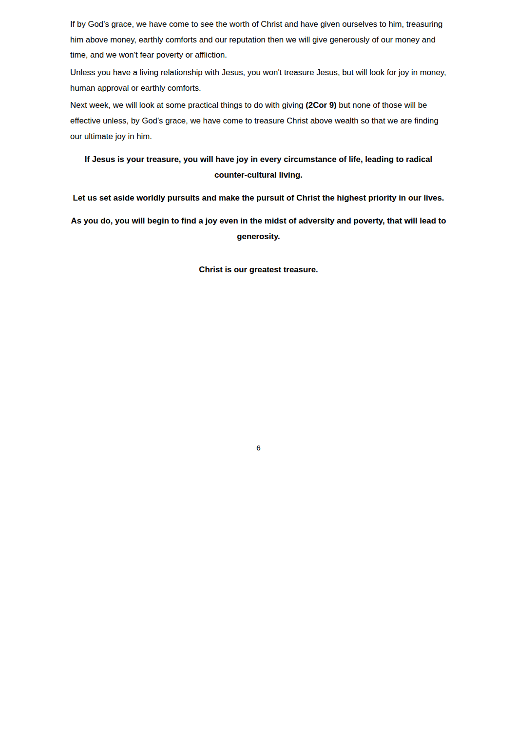If by God's grace, we have come to see the worth of Christ and have given ourselves to him, treasuring him above money, earthly comforts and our reputation then we will give generously of our money and time, and we won't fear poverty or affliction.
Unless you have a living relationship with Jesus, you won't treasure Jesus, but will look for joy in money, human approval or earthly comforts.
Next week, we will look at some practical things to do with giving (2Cor 9) but none of those will be effective unless, by God's grace, we have come to treasure Christ above wealth so that we are finding our ultimate joy in him.
If Jesus is your treasure, you will have joy in every circumstance of life, leading to radical counter-cultural living.
Let us set aside worldly pursuits and make the pursuit of Christ the highest priority in our lives.
As you do, you will begin to find a joy even in the midst of adversity and poverty, that will lead to generosity.
Christ is our greatest treasure.
6